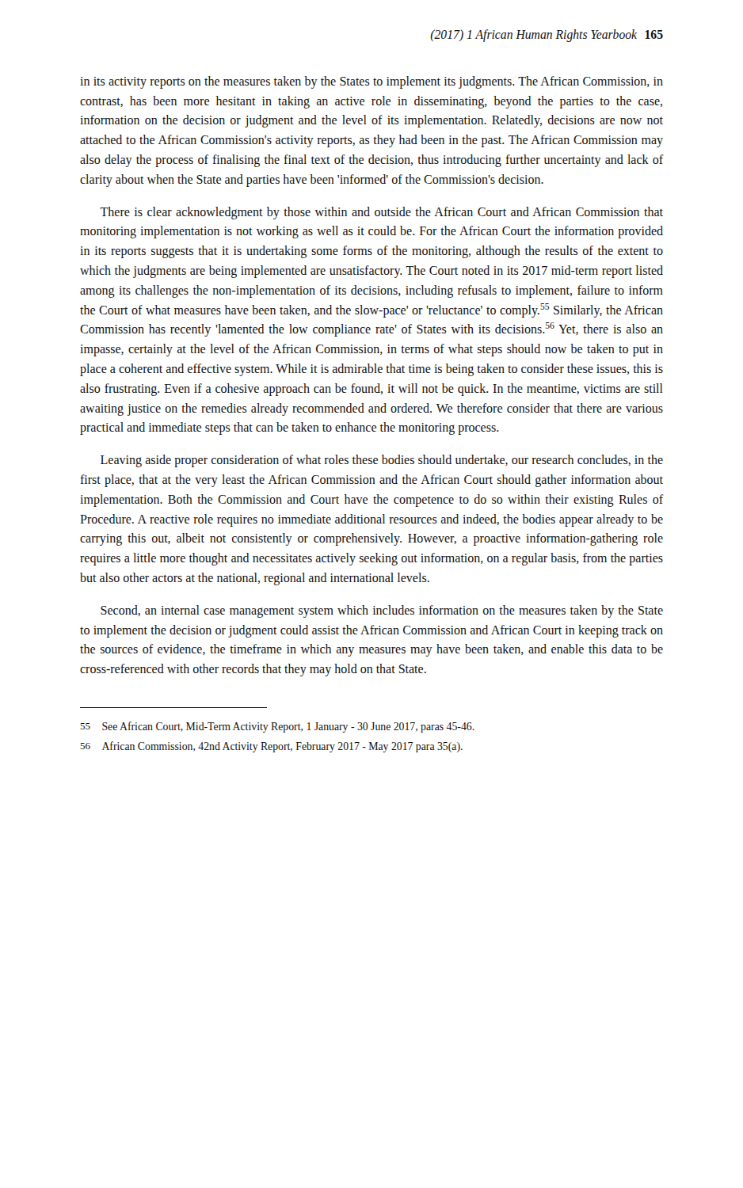(2017) 1 African Human Rights Yearbook 165
in its activity reports on the measures taken by the States to implement its judgments. The African Commission, in contrast, has been more hesitant in taking an active role in disseminating, beyond the parties to the case, information on the decision or judgment and the level of its implementation. Relatedly, decisions are now not attached to the African Commission's activity reports, as they had been in the past. The African Commission may also delay the process of finalising the final text of the decision, thus introducing further uncertainty and lack of clarity about when the State and parties have been 'informed' of the Commission's decision.
There is clear acknowledgment by those within and outside the African Court and African Commission that monitoring implementation is not working as well as it could be. For the African Court the information provided in its reports suggests that it is undertaking some forms of the monitoring, although the results of the extent to which the judgments are being implemented are unsatisfactory. The Court noted in its 2017 mid-term report listed among its challenges the non-implementation of its decisions, including refusals to implement, failure to inform the Court of what measures have been taken, and the slow-pace' or 'reluctance' to comply.55 Similarly, the African Commission has recently 'lamented the low compliance rate' of States with its decisions.56 Yet, there is also an impasse, certainly at the level of the African Commission, in terms of what steps should now be taken to put in place a coherent and effective system. While it is admirable that time is being taken to consider these issues, this is also frustrating. Even if a cohesive approach can be found, it will not be quick. In the meantime, victims are still awaiting justice on the remedies already recommended and ordered. We therefore consider that there are various practical and immediate steps that can be taken to enhance the monitoring process.
Leaving aside proper consideration of what roles these bodies should undertake, our research concludes, in the first place, that at the very least the African Commission and the African Court should gather information about implementation. Both the Commission and Court have the competence to do so within their existing Rules of Procedure. A reactive role requires no immediate additional resources and indeed, the bodies appear already to be carrying this out, albeit not consistently or comprehensively. However, a proactive information-gathering role requires a little more thought and necessitates actively seeking out information, on a regular basis, from the parties but also other actors at the national, regional and international levels.
Second, an internal case management system which includes information on the measures taken by the State to implement the decision or judgment could assist the African Commission and African Court in keeping track on the sources of evidence, the timeframe in which any measures may have been taken, and enable this data to be cross-referenced with other records that they may hold on that State.
55 See African Court, Mid-Term Activity Report, 1 January - 30 June 2017, paras 45-46.
56 African Commission, 42nd Activity Report, February 2017 - May 2017 para 35(a).